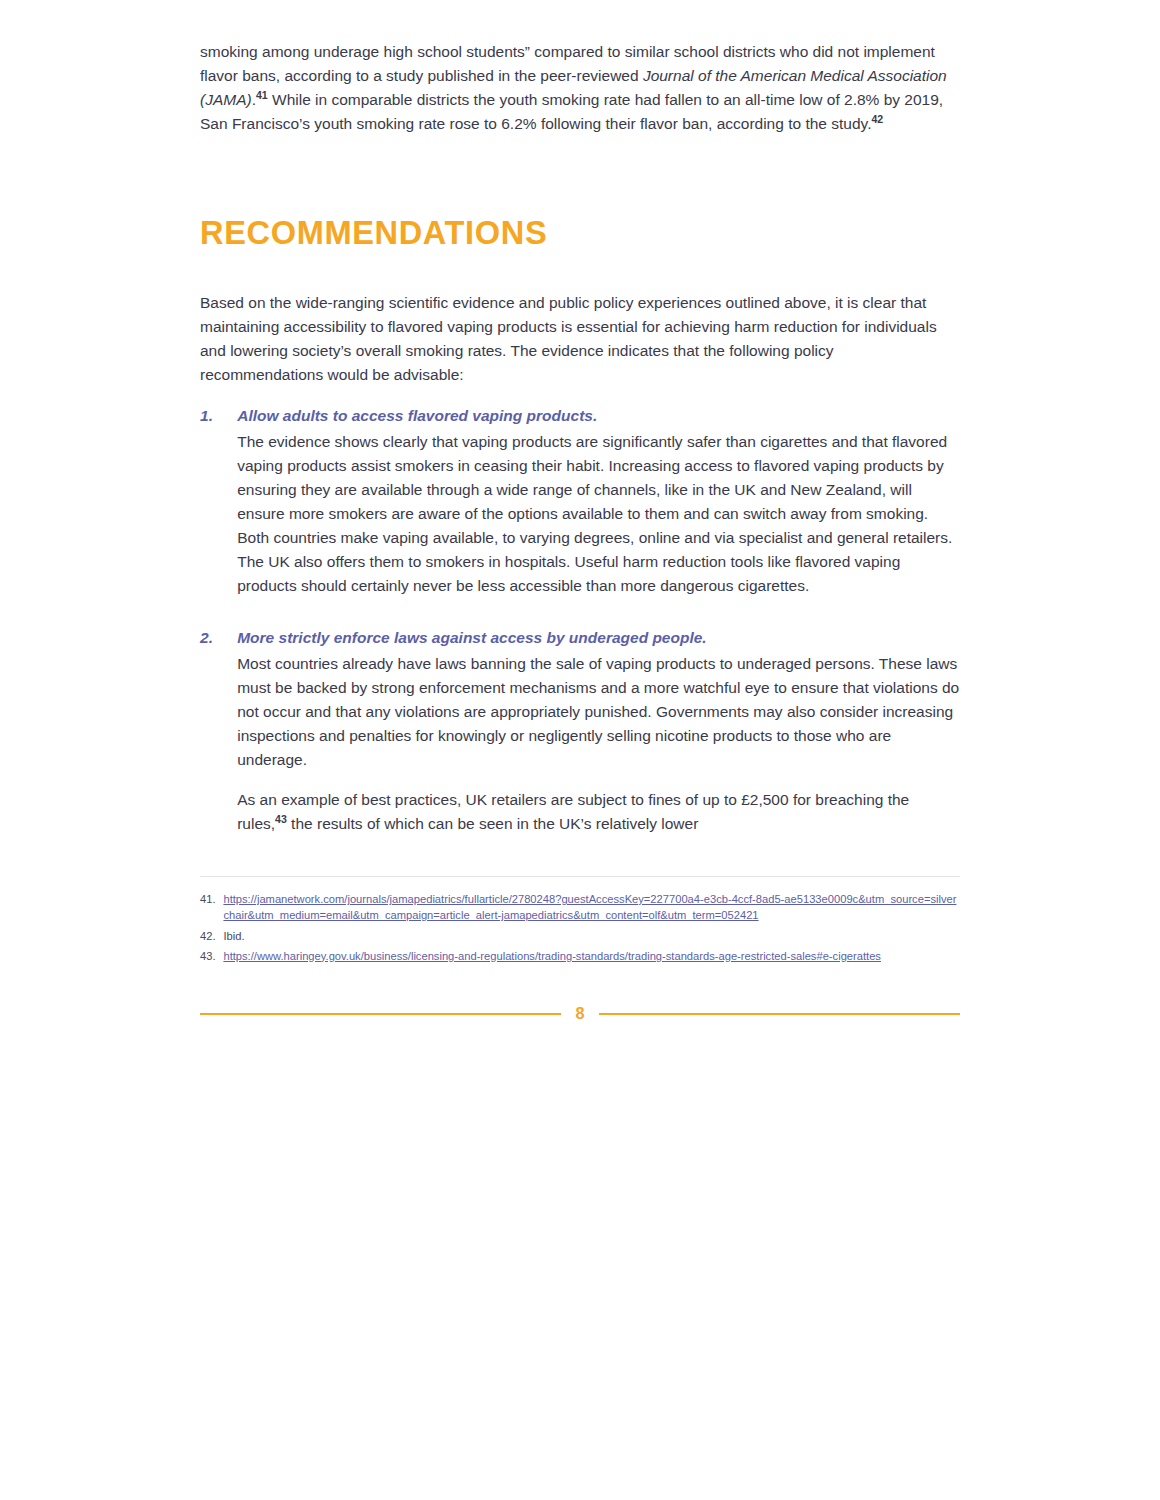smoking among underage high school students” compared to similar school districts who did not implement flavor bans, according to a study published in the peer-reviewed Journal of the American Medical Association (JAMA).41 While in comparable districts the youth smoking rate had fallen to an all-time low of 2.8% by 2019, San Francisco’s youth smoking rate rose to 6.2% following their flavor ban, according to the study.42
RECOMMENDATIONS
Based on the wide-ranging scientific evidence and public policy experiences outlined above, it is clear that maintaining accessibility to flavored vaping products is essential for achieving harm reduction for individuals and lowering society’s overall smoking rates. The evidence indicates that the following policy recommendations would be advisable:
Allow adults to access flavored vaping products.
The evidence shows clearly that vaping products are significantly safer than cigarettes and that flavored vaping products assist smokers in ceasing their habit. Increasing access to flavored vaping products by ensuring they are available through a wide range of channels, like in the UK and New Zealand, will ensure more smokers are aware of the options available to them and can switch away from smoking. Both countries make vaping available, to varying degrees, online and via specialist and general retailers. The UK also offers them to smokers in hospitals. Useful harm reduction tools like flavored vaping products should certainly never be less accessible than more dangerous cigarettes.
More strictly enforce laws against access by underaged people.
Most countries already have laws banning the sale of vaping products to underaged persons. These laws must be backed by strong enforcement mechanisms and a more watchful eye to ensure that violations do not occur and that any violations are appropriately punished. Governments may also consider increasing inspections and penalties for knowingly or negligently selling nicotine products to those who are underage.
As an example of best practices, UK retailers are subject to fines of up to £2,500 for breaching the rules,43 the results of which can be seen in the UK’s relatively lower
41. https://jamanetwork.com/journals/jamapediatrics/fullarticle/2780248?guestAccessKey=227700a4-e3cb-4ccf-8ad5-ae5133e0009c&utm_source=silverchair&utm_medium=email&utm_campaign=article_alert-jamapediatrics&utm_content=olf&utm_term=052421
42. Ibid.
43. https://www.haringey.gov.uk/business/licensing-and-regulations/trading-standards/trading-standards-age-restricted-sales#e-cigerattes
8